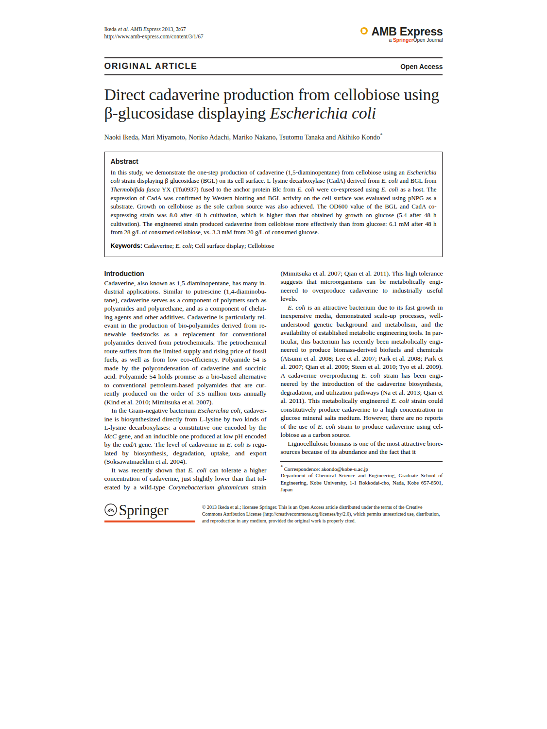Ikeda et al. AMB Express 2013, 3:67
http://www.amb-express.com/content/3/1/67
AMB Express
a Springer Open Journal
ORIGINAL ARTICLE
Open Access
Direct cadaverine production from cellobiose using β-glucosidase displaying Escherichia coli
Naoki Ikeda, Mari Miyamoto, Noriko Adachi, Mariko Nakano, Tsutomu Tanaka and Akihiko Kondo*
Abstract
In this study, we demonstrate the one-step production of cadaverine (1,5-diaminopentane) from cellobiose using an Escherichia coli strain displaying β-glucosidase (BGL) on its cell surface. L-lysine decarboxylase (CadA) derived from E. coli and BGL from Thermobifida fusca YX (Tfu0937) fused to the anchor protein Blc from E. coli were co-expressed using E. coli as a host. The expression of CadA was confirmed by Western blotting and BGL activity on the cell surface was evaluated using pNPG as a substrate. Growth on cellobiose as the sole carbon source was also achieved. The OD600 value of the BGL and CadA co-expressing strain was 8.0 after 48 h cultivation, which is higher than that obtained by growth on glucose (5.4 after 48 h cultivation). The engineered strain produced cadaverine from cellobiose more effectively than from glucose: 6.1 mM after 48 h from 28 g/L of consumed cellobiose, vs. 3.3 mM from 20 g/L of consumed glucose.
Keywords: Cadaverine; E. coli; Cell surface display; Cellobiose
Introduction
Cadaverine, also known as 1,5-diaminopentane, has many industrial applications. Similar to putrescine (1,4-diaminobutane), cadaverine serves as a component of polymers such as polyamides and polyurethane, and as a component of chelating agents and other additives. Cadaverine is particularly relevant in the production of bio-polyamides derived from renewable feedstocks as a replacement for conventional polyamides derived from petrochemicals. The petrochemical route suffers from the limited supply and rising price of fossil fuels, as well as from low eco-efficiency. Polyamide 54 is made by the polycondensation of cadaverine and succinic acid. Polyamide 54 holds promise as a bio-based alternative to conventional petroleum-based polyamides that are currently produced on the order of 3.5 million tons annually (Kind et al. 2010; Mimitsuka et al. 2007).
In the Gram-negative bacterium Escherichia coli, cadaverine is biosynthesized directly from L-lysine by two kinds of L-lysine decarboxylases: a constitutive one encoded by the ldcC gene, and an inducible one produced at low pH encoded by the cadA gene. The level of cadaverine in E. coli is regulated by biosynthesis, degradation, uptake, and export (Soksawatmaekhin et al. 2004).
It was recently shown that E. coli can tolerate a higher concentration of cadaverine, just slightly lower than that tolerated by a wild-type Corynebacterium glutamicum strain (Mimitsuka et al. 2007; Qian et al. 2011). This high tolerance suggests that microorganisms can be metabolically engineered to overproduce cadaverine to industrially useful levels.
E. coli is an attractive bacterium due to its fast growth in inexpensive media, demonstrated scale-up processes, well-understood genetic background and metabolism, and the availability of established metabolic engineering tools. In particular, this bacterium has recently been metabolically engineered to produce biomass-derived biofuels and chemicals (Atsumi et al. 2008; Lee et al. 2007; Park et al. 2008; Park et al. 2007; Qian et al. 2009; Steen et al. 2010; Tyo et al. 2009). A cadaverine overproducing E. coli strain has been engineered by the introduction of the cadaverine biosynthesis, degradation, and utilization pathways (Na et al. 2013; Qian et al. 2011). This metabolically engineered E. coli strain could constitutively produce cadaverine to a high concentration in glucose mineral salts medium. However, there are no reports of the use of E. coli strain to produce cadaverine using cellobiose as a carbon source.
Lignocellulosic biomass is one of the most attractive bioresources because of its abundance and the fact that it
* Correspondence: akondo@kobe-u.ac.jp
Department of Chemical Science and Engineering, Graduate School of Engineering, Kobe University, 1-1 Rokkodai-cho, Nada, Kobe 657-8501, Japan
Springer
© 2013 Ikeda et al.; licensee Springer. This is an Open Access article distributed under the terms of the Creative Commons Attribution License (http://creativecommons.org/licenses/by/2.0), which permits unrestricted use, distribution, and reproduction in any medium, provided the original work is properly cited.